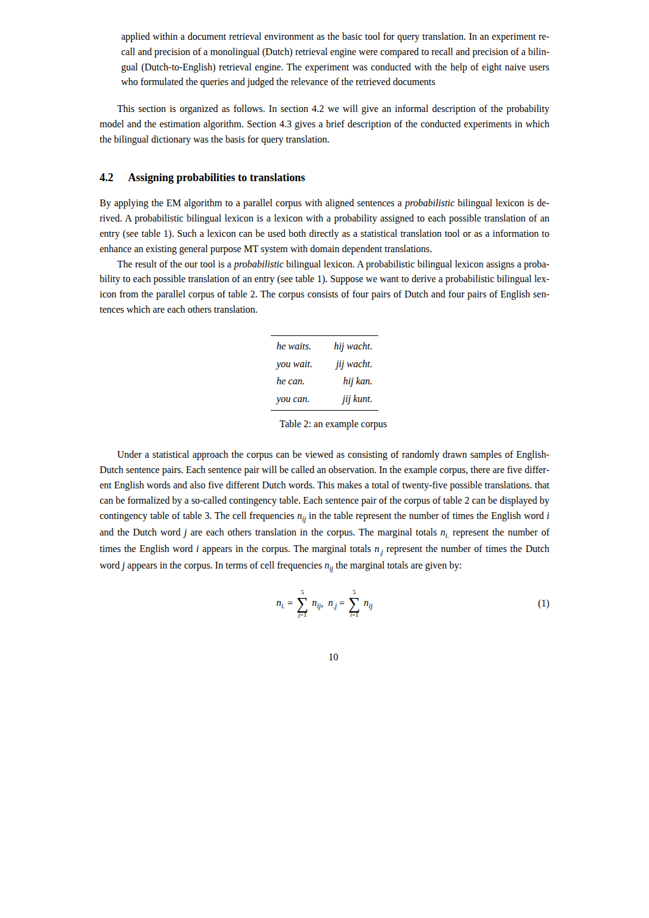applied within a document retrieval environment as the basic tool for query translation. In an experiment recall and precision of a monolingual (Dutch) retrieval engine were compared to recall and precision of a bilingual (Dutch-to-English) retrieval engine. The experiment was conducted with the help of eight naive users who formulated the queries and judged the relevance of the retrieved documents
This section is organized as follows. In section 4.2 we will give an informal description of the probability model and the estimation algorithm. Section 4.3 gives a brief description of the conducted experiments in which the bilingual dictionary was the basis for query translation.
4.2 Assigning probabilities to translations
By applying the EM algorithm to a parallel corpus with aligned sentences a probabilistic bilingual lexicon is derived. A probabilistic bilingual lexicon is a lexicon with a probability assigned to each possible translation of an entry (see table 1). Such a lexicon can be used both directly as a statistical translation tool or as a information to enhance an existing general purpose MT system with domain dependent translations.
The result of the our tool is a probabilistic bilingual lexicon. A probabilistic bilingual lexicon assigns a probability to each possible translation of an entry (see table 1). Suppose we want to derive a probabilistic bilingual lexicon from the parallel corpus of table 2. The corpus consists of four pairs of Dutch and four pairs of English sentences which are each others translation.
| he waits. | hij wacht. |
| you wait. | jij wacht. |
| he can. | hij kan. |
| you can. | jij kunt. |
Table 2: an example corpus
Under a statistical approach the corpus can be viewed as consisting of randomly drawn samples of English-Dutch sentence pairs. Each sentence pair will be called an observation. In the example corpus, there are five different English words and also five different Dutch words. This makes a total of twenty-five possible translations. that can be formalized by a so-called contingency table. Each sentence pair of the corpus of table 2 can be displayed by contingency table of table 3. The cell frequencies nij in the table represent the number of times the English word i and the Dutch word j are each others translation in the corpus. The marginal totals ni. represent the number of times the English word i appears in the corpus. The marginal totals n.j represent the number of times the Dutch word j appears in the corpus. In terms of cell frequencies nij the marginal totals are given by:
ni. = 5∑j=1 nij, n.j = 5∑i=1 nij (1)
10